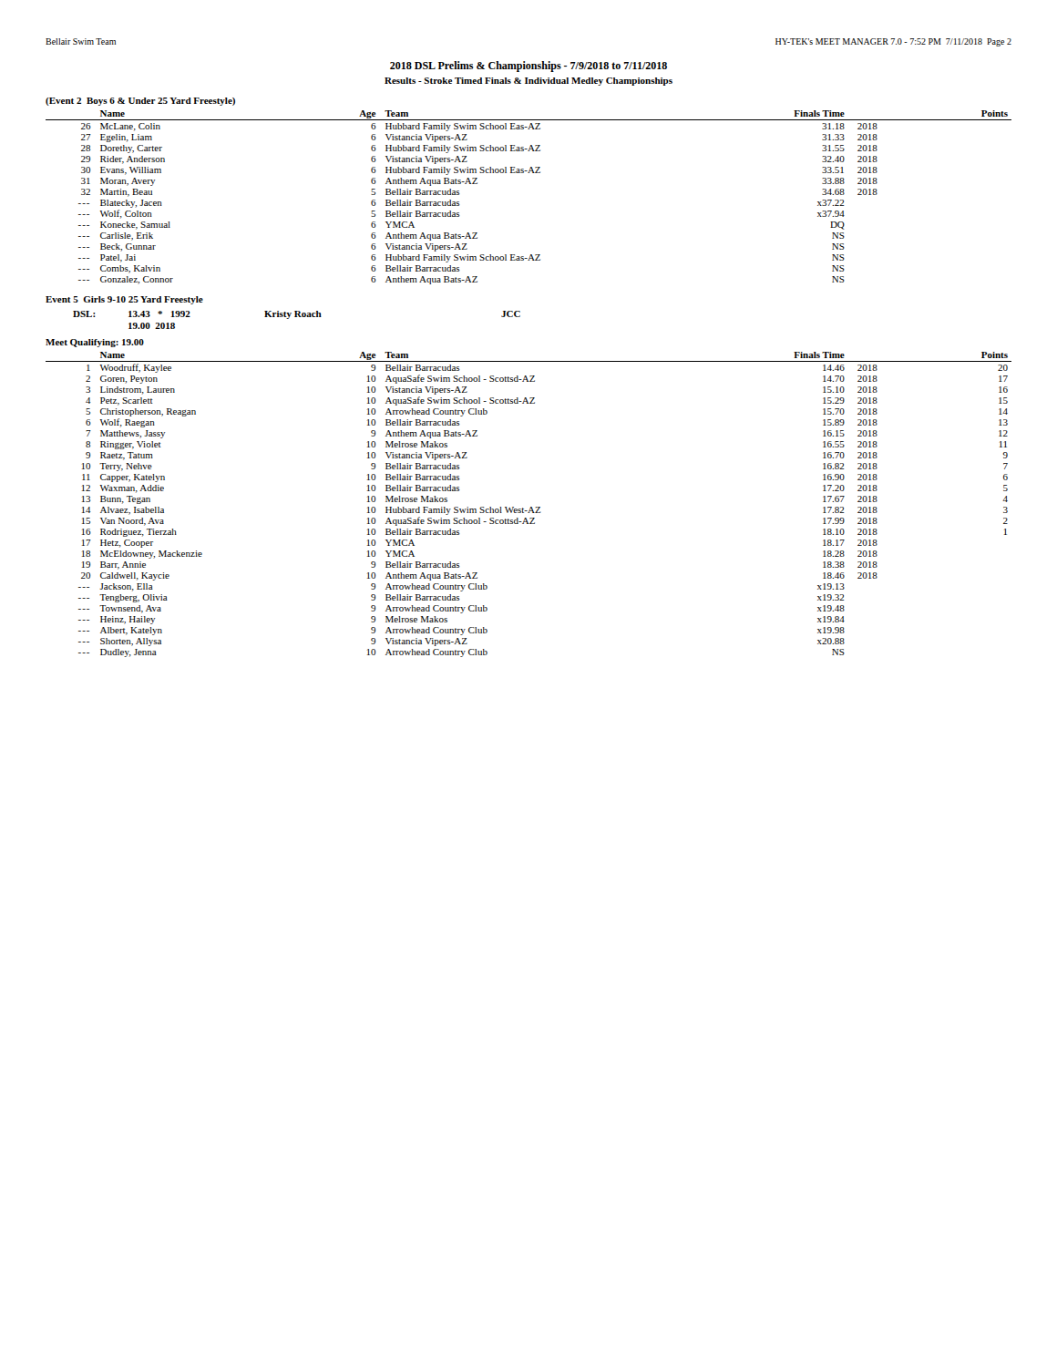Bellair Swim Team
HY-TEK's MEET MANAGER 7.0 - 7:52 PM 7/11/2018 Page 2
2018 DSL Prelims & Championships - 7/9/2018 to 7/11/2018
Results - Stroke Timed Finals & Individual Medley Championships
(Event 2 Boys 6 & Under 25 Yard Freestyle)
| | Name | Age | Team | Finals Time | | Points |
| --- | --- | --- | --- | --- | --- | --- |
| 26 | McLane, Colin | 6 | Hubbard Family Swim School Eas-AZ | 31.18 | 2018 | |
| 27 | Egelin, Liam | 6 | Vistancia Vipers-AZ | 31.33 | 2018 | |
| 28 | Dorethy, Carter | 6 | Hubbard Family Swim School Eas-AZ | 31.55 | 2018 | |
| 29 | Rider, Anderson | 6 | Vistancia Vipers-AZ | 32.40 | 2018 | |
| 30 | Evans, William | 6 | Hubbard Family Swim School Eas-AZ | 33.51 | 2018 | |
| 31 | Moran, Avery | 6 | Anthem Aqua Bats-AZ | 33.88 | 2018 | |
| 32 | Martin, Beau | 5 | Bellair Barracudas | 34.68 | 2018 | |
| --- | Blatecky, Jacen | 6 | Bellair Barracudas | x37.22 | | |
| --- | Wolf, Colton | 5 | Bellair Barracudas | x37.94 | | |
| --- | Konecke, Samual | 6 | YMCA | DQ | | |
| --- | Carlisle, Erik | 6 | Anthem Aqua Bats-AZ | NS | | |
| --- | Beck, Gunnar | 6 | Vistancia Vipers-AZ | NS | | |
| --- | Patel, Jai | 6 | Hubbard Family Swim School Eas-AZ | NS | | |
| --- | Combs, Kalvin | 6 | Bellair Barracudas | NS | | |
| --- | Gonzalez, Connor | 6 | Anthem Aqua Bats-AZ | NS | | |
Event 5 Girls 9-10 25 Yard Freestyle
DSL: 13.43 * 1992 Kristy Roach JCC
19.00 2018
Meet Qualifying: 19.00
| | Name | Age | Team | Finals Time | | Points |
| --- | --- | --- | --- | --- | --- | --- |
| 1 | Woodruff, Kaylee | 9 | Bellair Barracudas | 14.46 | 2018 | 20 |
| 2 | Goren, Peyton | 10 | AquaSafe Swim School - Scottsd-AZ | 14.70 | 2018 | 17 |
| 3 | Lindstrom, Lauren | 10 | Vistancia Vipers-AZ | 15.10 | 2018 | 16 |
| 4 | Petz, Scarlett | 10 | AquaSafe Swim School - Scottsd-AZ | 15.29 | 2018 | 15 |
| 5 | Christopherson, Reagan | 10 | Arrowhead Country Club | 15.70 | 2018 | 14 |
| 6 | Wolf, Raegan | 10 | Bellair Barracudas | 15.89 | 2018 | 13 |
| 7 | Matthews, Jassy | 9 | Anthem Aqua Bats-AZ | 16.15 | 2018 | 12 |
| 8 | Ringger, Violet | 10 | Melrose Makos | 16.55 | 2018 | 11 |
| 9 | Raetz, Tatum | 10 | Vistancia Vipers-AZ | 16.70 | 2018 | 9 |
| 10 | Terry, Nehve | 9 | Bellair Barracudas | 16.82 | 2018 | 7 |
| 11 | Capper, Katelyn | 10 | Bellair Barracudas | 16.90 | 2018 | 6 |
| 12 | Waxman, Addie | 10 | Bellair Barracudas | 17.20 | 2018 | 5 |
| 13 | Bunn, Tegan | 10 | Melrose Makos | 17.67 | 2018 | 4 |
| 14 | Alvaez, Isabella | 10 | Hubbard Family Swim Schol West-AZ | 17.82 | 2018 | 3 |
| 15 | Van Noord, Ava | 10 | AquaSafe Swim School - Scottsd-AZ | 17.99 | 2018 | 2 |
| 16 | Rodriguez, Tierzah | 10 | Bellair Barracudas | 18.10 | 2018 | 1 |
| 17 | Hetz, Cooper | 10 | YMCA | 18.17 | 2018 | |
| 18 | McEldowney, Mackenzie | 10 | YMCA | 18.28 | 2018 | |
| 19 | Barr, Annie | 9 | Bellair Barracudas | 18.38 | 2018 | |
| 20 | Caldwell, Kaycie | 10 | Anthem Aqua Bats-AZ | 18.46 | 2018 | |
| --- | Jackson, Ella | 9 | Arrowhead Country Club | x19.13 | | |
| --- | Tengberg, Olivia | 9 | Bellair Barracudas | x19.32 | | |
| --- | Townsend, Ava | 9 | Arrowhead Country Club | x19.48 | | |
| --- | Heinz, Hailey | 9 | Melrose Makos | x19.84 | | |
| --- | Albert, Katelyn | 9 | Arrowhead Country Club | x19.98 | | |
| --- | Shorten, Allysa | 9 | Vistancia Vipers-AZ | x20.88 | | |
| --- | Dudley, Jenna | 10 | Arrowhead Country Club | NS | | |